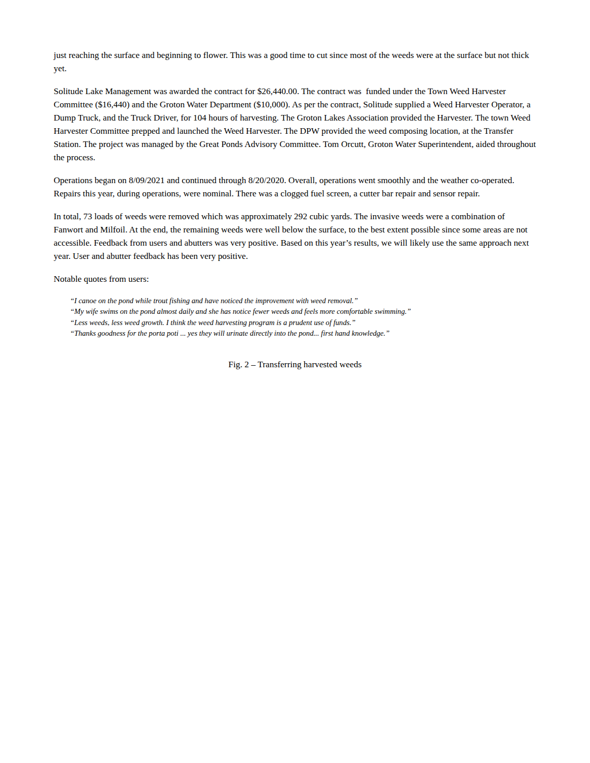just reaching the surface and beginning to flower. This was a good time to cut since most of the weeds were at the surface but not thick yet.
Solitude Lake Management was awarded the contract for $26,440.00. The contract was funded under the Town Weed Harvester Committee ($16,440) and the Groton Water Department ($10,000). As per the contract, Solitude supplied a Weed Harvester Operator, a Dump Truck, and the Truck Driver, for 104 hours of harvesting. The Groton Lakes Association provided the Harvester. The town Weed Harvester Committee prepped and launched the Weed Harvester. The DPW provided the weed composing location, at the Transfer Station. The project was managed by the Great Ponds Advisory Committee. Tom Orcutt, Groton Water Superintendent, aided throughout the process.
Operations began on 8/09/2021 and continued through 8/20/2020. Overall, operations went smoothly and the weather co-operated. Repairs this year, during operations, were nominal. There was a clogged fuel screen, a cutter bar repair and sensor repair.
In total, 73 loads of weeds were removed which was approximately 292 cubic yards. The invasive weeds were a combination of Fanwort and Milfoil. At the end, the remaining weeds were well below the surface, to the best extent possible since some areas are not accessible. Feedback from users and abutters was very positive. Based on this year’s results, we will likely use the same approach next year. User and abutter feedback has been very positive.
Notable quotes from users:
“I canoe on the pond while trout fishing and have noticed the improvement with weed removal.”
“My wife swims on the pond almost daily and she has notice fewer weeds and feels more comfortable swimming.”
“Less weeds, less weed growth. I think the weed harvesting program is a prudent use of funds.”
“Thanks goodness for the porta poti ... yes they will urinate directly into the pond... first hand knowledge.”
Fig. 2 – Transferring harvested weeds